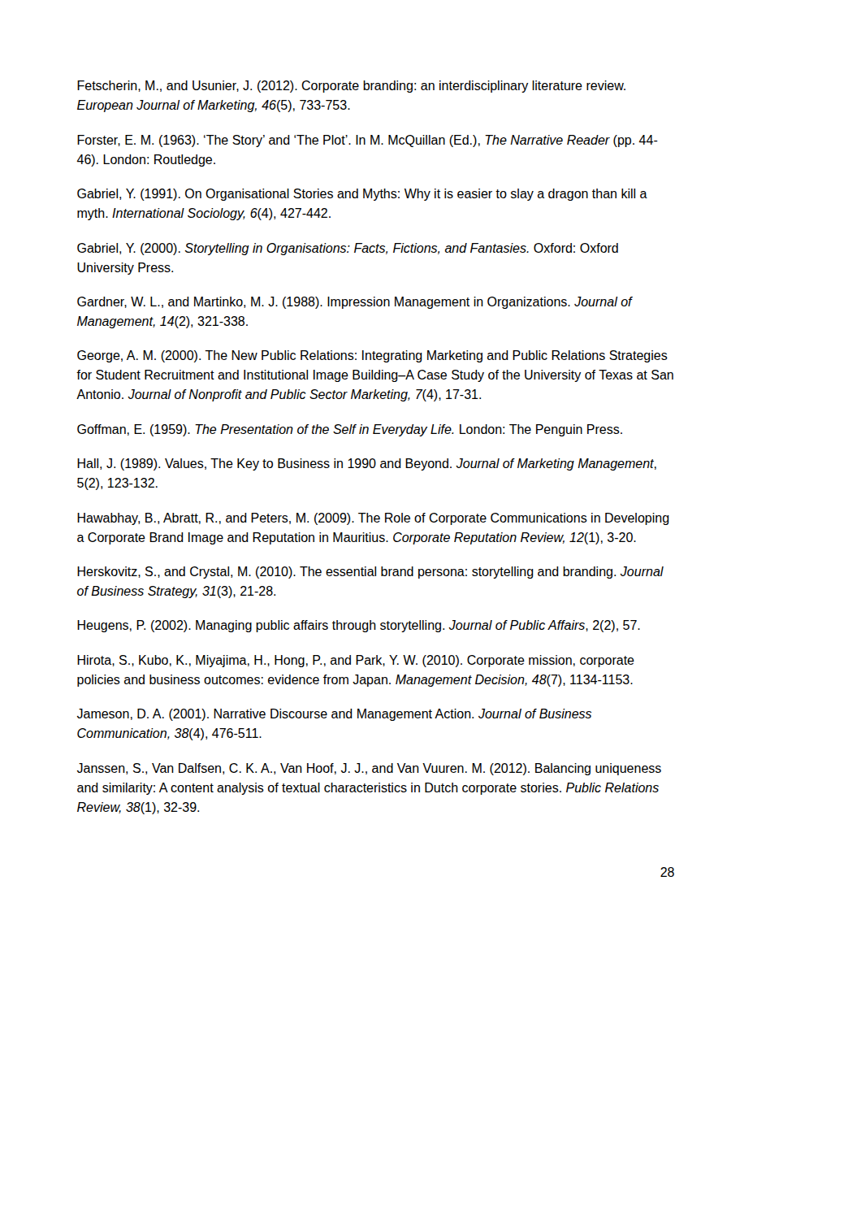Fetscherin, M., and Usunier, J. (2012). Corporate branding: an interdisciplinary literature review. European Journal of Marketing, 46(5), 733-753.
Forster, E. M. (1963). ‘The Story’ and ‘The Plot’. In M. McQuillan (Ed.), The Narrative Reader (pp. 44-46). London: Routledge.
Gabriel, Y. (1991). On Organisational Stories and Myths: Why it is easier to slay a dragon than kill a myth. International Sociology, 6(4), 427-442.
Gabriel, Y. (2000). Storytelling in Organisations: Facts, Fictions, and Fantasies. Oxford: Oxford University Press.
Gardner, W. L., and Martinko, M. J. (1988). Impression Management in Organizations. Journal of Management, 14(2), 321-338.
George, A. M. (2000). The New Public Relations: Integrating Marketing and Public Relations Strategies for Student Recruitment and Institutional Image Building–A Case Study of the University of Texas at San Antonio. Journal of Nonprofit and Public Sector Marketing, 7(4), 17-31.
Goffman, E. (1959). The Presentation of the Self in Everyday Life. London: The Penguin Press.
Hall, J. (1989). Values, The Key to Business in 1990 and Beyond. Journal of Marketing Management, 5(2), 123-132.
Hawabhay, B., Abratt, R., and Peters, M. (2009). The Role of Corporate Communications in Developing a Corporate Brand Image and Reputation in Mauritius. Corporate Reputation Review, 12(1), 3-20.
Herskovitz, S., and Crystal, M. (2010). The essential brand persona: storytelling and branding. Journal of Business Strategy, 31(3), 21-28.
Heugens, P. (2002). Managing public affairs through storytelling. Journal of Public Affairs, 2(2), 57.
Hirota, S., Kubo, K., Miyajima, H., Hong, P., and Park, Y. W. (2010). Corporate mission, corporate policies and business outcomes: evidence from Japan. Management Decision, 48(7), 1134-1153.
Jameson, D. A. (2001). Narrative Discourse and Management Action. Journal of Business Communication, 38(4), 476-511.
Janssen, S., Van Dalfsen, C. K. A., Van Hoof, J. J., and Van Vuuren. M. (2012). Balancing uniqueness and similarity: A content analysis of textual characteristics in Dutch corporate stories. Public Relations Review, 38(1), 32-39.
28